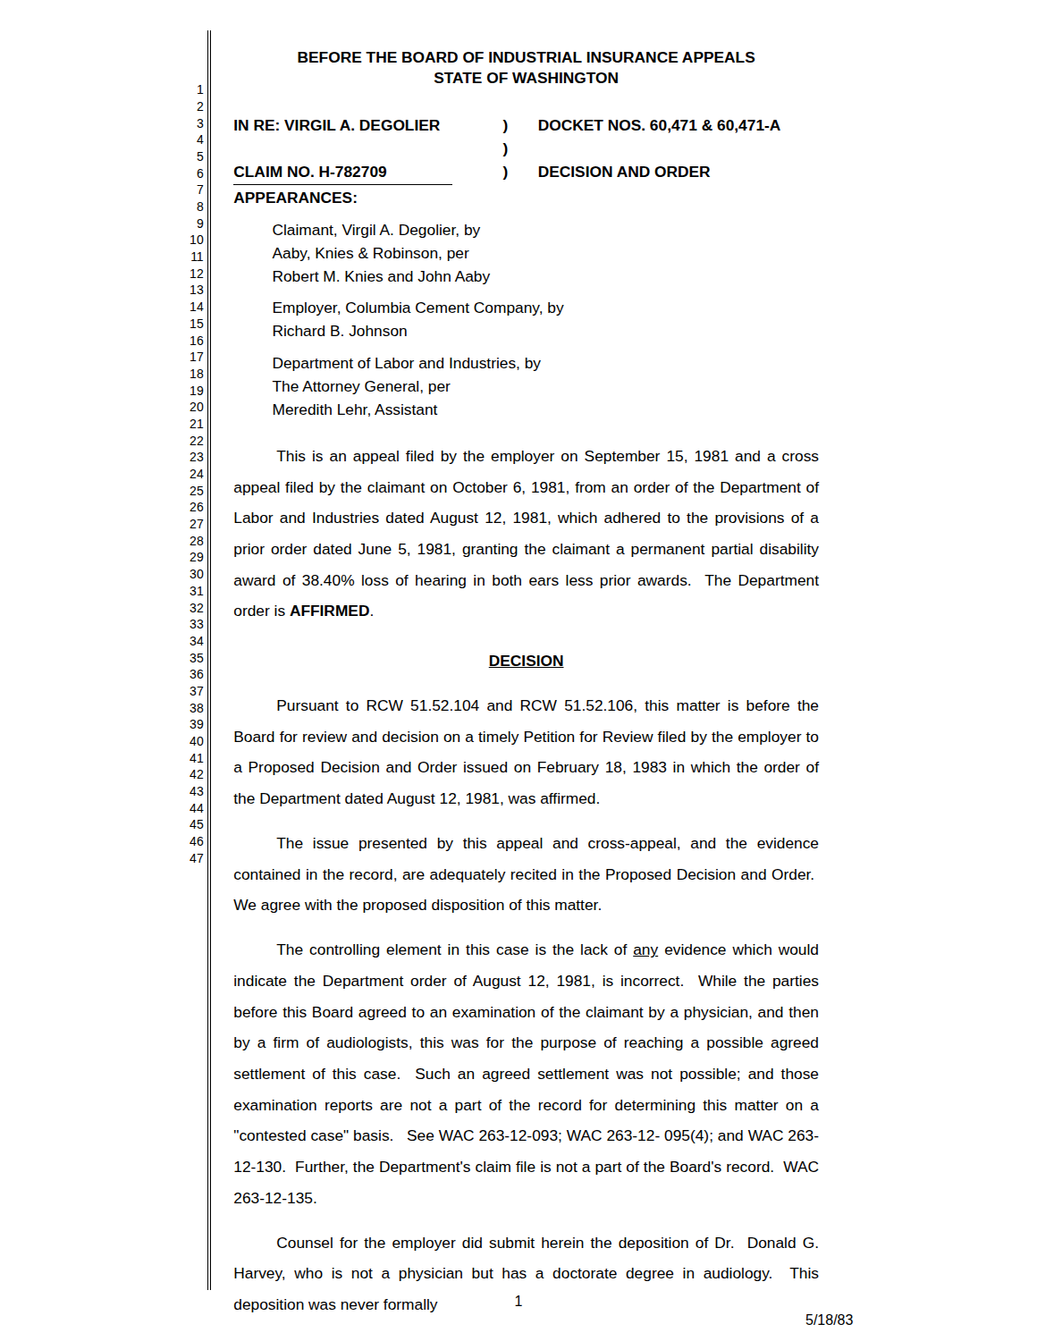1
2
3
4
5
6
7
8
9
10
11
12
13
14
15
16
17
18
19
20
21
22
23
24
25
26
27
28
29
30
31
32
33
34
35
36
37
38
39
40
41
42
43
44
45
46
47
BEFORE THE BOARD OF INDUSTRIAL INSURANCE APPEALS
STATE OF WASHINGTON
| IN RE: VIRGIL A. DEGOLIER | ) | DOCKET NOS. 60,471 & 60,471-A |
| | ) | |
| CLAIM NO. H-782709 | ) | DECISION AND ORDER |
APPEARANCES:
Claimant, Virgil A. Degolier, by
Aaby, Knies & Robinson, per
Robert M. Knies and John Aaby
Employer, Columbia Cement Company, by
Richard B. Johnson
Department of Labor and Industries, by
The Attorney General, per
Meredith Lehr, Assistant
This is an appeal filed by the employer on September 15, 1981 and a cross appeal filed by the claimant on October 6, 1981, from an order of the Department of Labor and Industries dated August 12, 1981, which adhered to the provisions of a prior order dated June 5, 1981, granting the claimant a permanent partial disability award of 38.40% loss of hearing in both ears less prior awards. The Department order is AFFIRMED.
DECISION
Pursuant to RCW 51.52.104 and RCW 51.52.106, this matter is before the Board for review and decision on a timely Petition for Review filed by the employer to a Proposed Decision and Order issued on February 18, 1983 in which the order of the Department dated August 12, 1981, was affirmed.
The issue presented by this appeal and cross-appeal, and the evidence contained in the record, are adequately recited in the Proposed Decision and Order. We agree with the proposed disposition of this matter.
The controlling element in this case is the lack of any evidence which would indicate the Department order of August 12, 1981, is incorrect. While the parties before this Board agreed to an examination of the claimant by a physician, and then by a firm of audiologists, this was for the purpose of reaching a possible agreed settlement of this case. Such an agreed settlement was not possible; and those examination reports are not a part of the record for determining this matter on a "contested case" basis. See WAC 263-12-093; WAC 263-12- 095(4); and WAC 263-12-130. Further, the Department's claim file is not a part of the Board's record. WAC 263-12-135.
Counsel for the employer did submit herein the deposition of Dr. Donald G. Harvey, who is not a physician but has a doctorate degree in audiology. This deposition was never formally
1
5/18/83